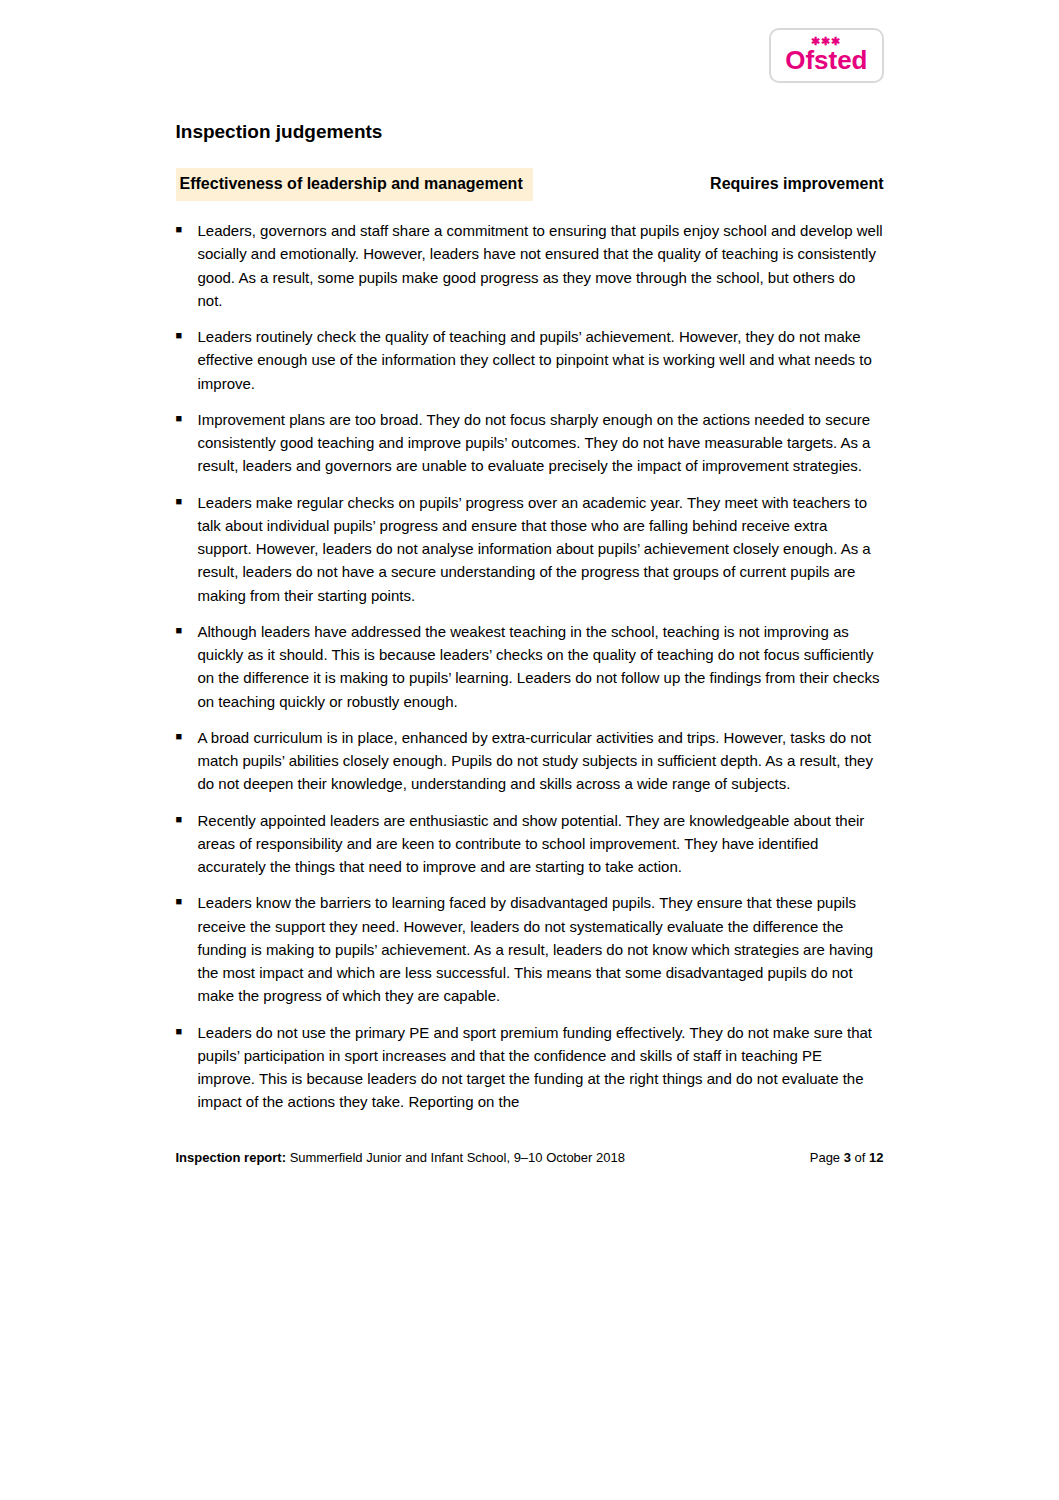✱✱✱
Ofsted
Inspection judgements
Effectiveness of leadership and management
Requires improvement
Leaders, governors and staff share a commitment to ensuring that pupils enjoy school and develop well socially and emotionally. However, leaders have not ensured that the quality of teaching is consistently good. As a result, some pupils make good progress as they move through the school, but others do not.
Leaders routinely check the quality of teaching and pupils’ achievement. However, they do not make effective enough use of the information they collect to pinpoint what is working well and what needs to improve.
Improvement plans are too broad. They do not focus sharply enough on the actions needed to secure consistently good teaching and improve pupils’ outcomes. They do not have measurable targets. As a result, leaders and governors are unable to evaluate precisely the impact of improvement strategies.
Leaders make regular checks on pupils’ progress over an academic year. They meet with teachers to talk about individual pupils’ progress and ensure that those who are falling behind receive extra support. However, leaders do not analyse information about pupils’ achievement closely enough. As a result, leaders do not have a secure understanding of the progress that groups of current pupils are making from their starting points.
Although leaders have addressed the weakest teaching in the school, teaching is not improving as quickly as it should. This is because leaders’ checks on the quality of teaching do not focus sufficiently on the difference it is making to pupils’ learning. Leaders do not follow up the findings from their checks on teaching quickly or robustly enough.
A broad curriculum is in place, enhanced by extra-curricular activities and trips. However, tasks do not match pupils’ abilities closely enough. Pupils do not study subjects in sufficient depth. As a result, they do not deepen their knowledge, understanding and skills across a wide range of subjects.
Recently appointed leaders are enthusiastic and show potential. They are knowledgeable about their areas of responsibility and are keen to contribute to school improvement. They have identified accurately the things that need to improve and are starting to take action.
Leaders know the barriers to learning faced by disadvantaged pupils. They ensure that these pupils receive the support they need. However, leaders do not systematically evaluate the difference the funding is making to pupils’ achievement. As a result, leaders do not know which strategies are having the most impact and which are less successful. This means that some disadvantaged pupils do not make the progress of which they are capable.
Leaders do not use the primary PE and sport premium funding effectively. They do not make sure that pupils’ participation in sport increases and that the confidence and skills of staff in teaching PE improve. This is because leaders do not target the funding at the right things and do not evaluate the impact of the actions they take. Reporting on the
Inspection report: Summerfield Junior and Infant School, 9–10 October 2018
Page 3 of 12